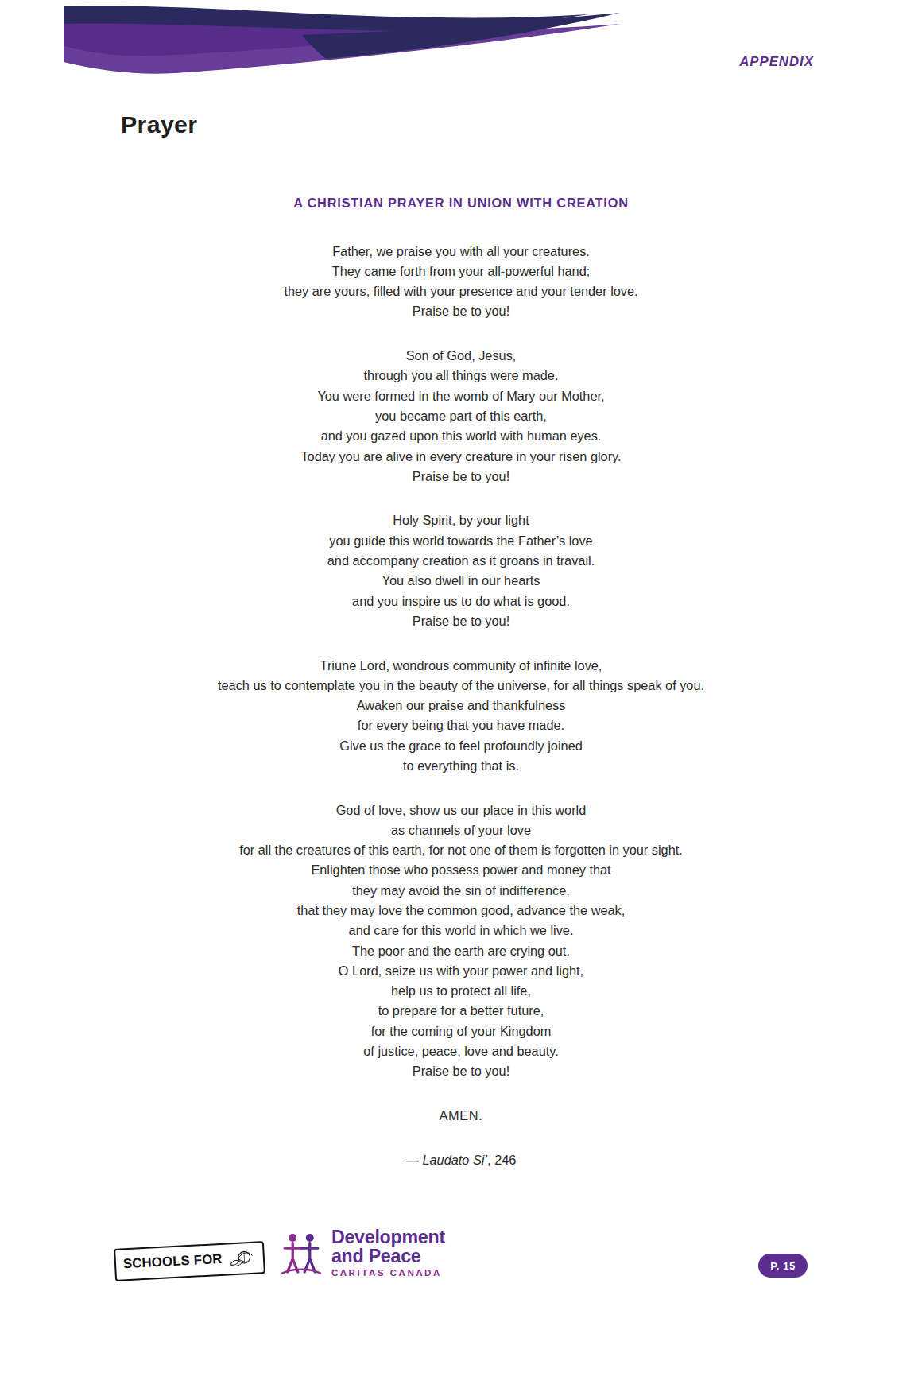APPENDIX
Prayer
A Christian Prayer in Union with Creation
Father, we praise you with all your creatures.
They came forth from your all-powerful hand;
they are yours, filled with your presence and your tender love.
Praise be to you!
Son of God, Jesus,
through you all things were made.
You were formed in the womb of Mary our Mother,
you became part of this earth,
and you gazed upon this world with human eyes.
Today you are alive in every creature in your risen glory.
Praise be to you!
Holy Spirit, by your light
you guide this world towards the Father’s love
and accompany creation as it groans in travail.
You also dwell in our hearts
and you inspire us to do what is good.
Praise be to you!
Triune Lord, wondrous community of infinite love,
teach us to contemplate you in the beauty of the universe, for all things speak of you.
Awaken our praise and thankfulness
for every being that you have made.
Give us the grace to feel profoundly joined
to everything that is.
God of love, show us our place in this world
as channels of your love
for all the creatures of this earth, for not one of them is forgotten in your sight.
Enlighten those who possess power and money that
they may avoid the sin of indifference,
that they may love the common good, advance the weak,
and care for this world in which we live.
The poor and the earth are crying out.
O Lord, seize us with your power and light,
help us to protect all life,
to prepare for a better future,
for the coming of your Kingdom
of justice, peace, love and beauty.
Praise be to you!
AMEN.
— Laudato Si’, 246
SCHOOLS FOR
Development and Peace CARITAS CANADA
P. 15